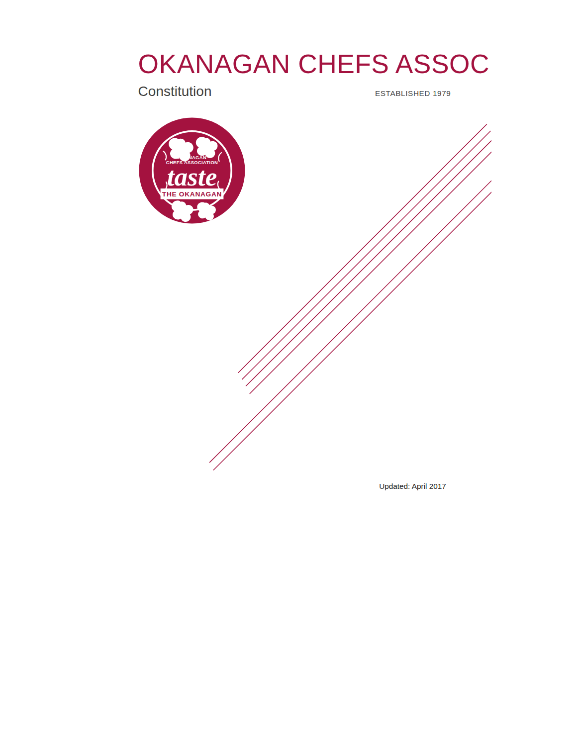OKANAGAN CHEFS ASSOCIATION
Constitution ESTABLISHED 1979
OKANAGAN CHEFS ASSOCIATION taste THE OKANAGAN
Updated: April 2017